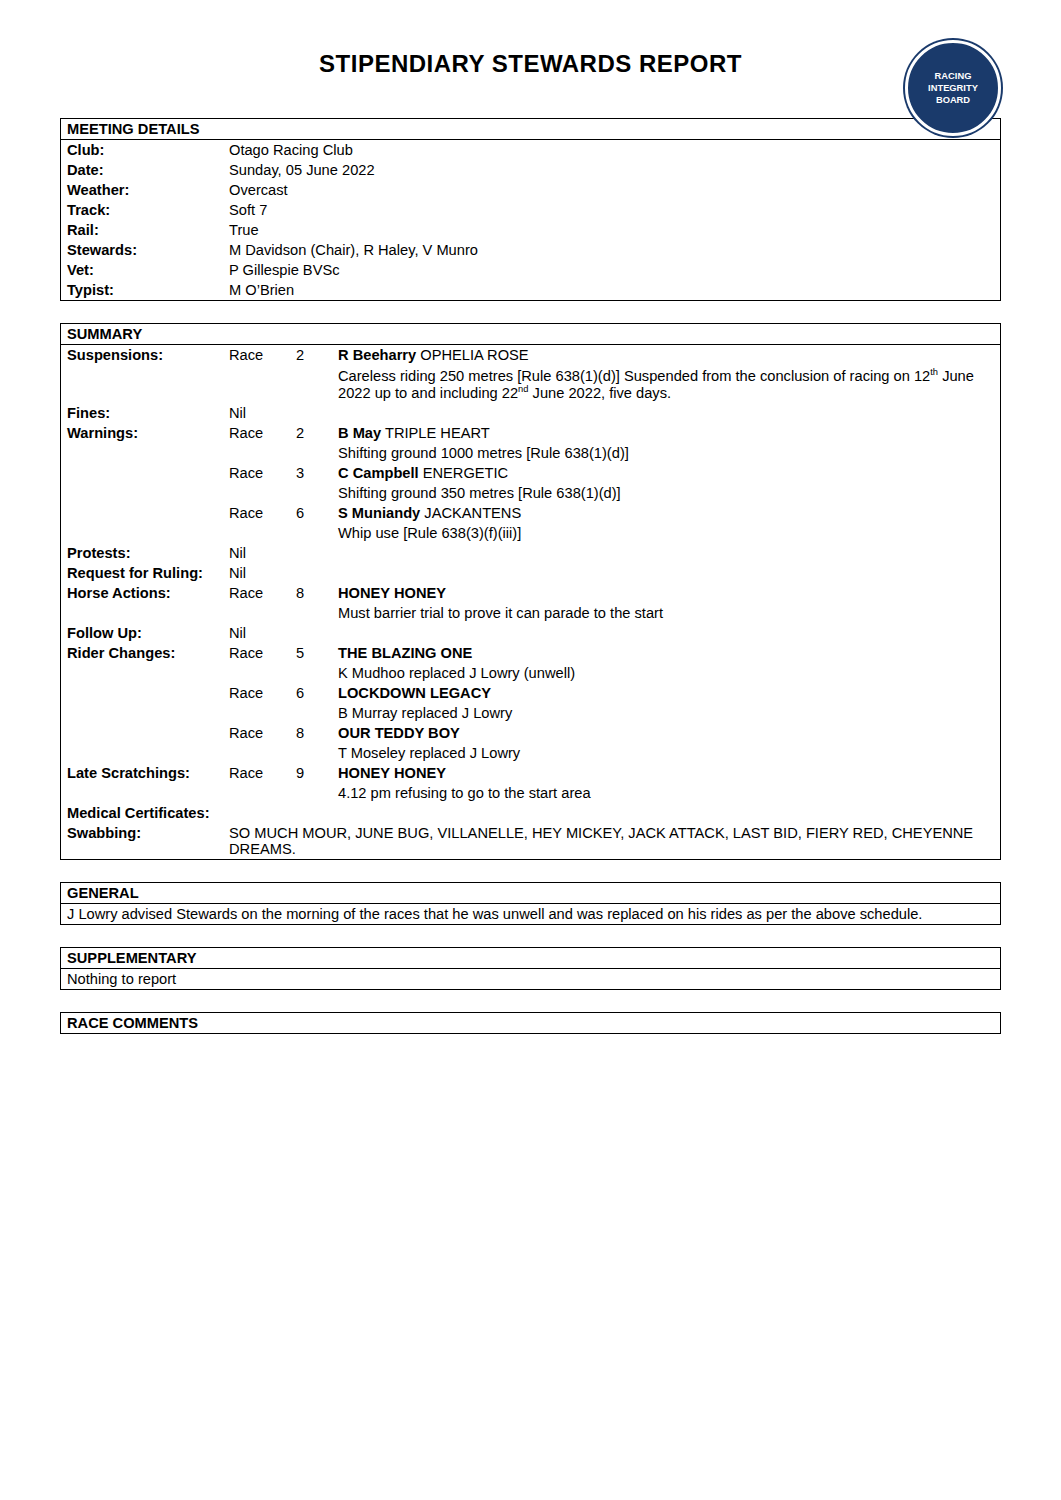RACING
INTEGRITY
BOARD
STIPENDIARY STEWARDS REPORT
| MEETING DETAILS |
| Club: | Otago Racing Club |
| Date: | Sunday, 05 June 2022 |
| Weather: | Overcast |
| Track: | Soft 7 |
| Rail: | True |
| Stewards: | M Davidson (Chair), R Haley, V Munro |
| Vet: | P Gillespie BVSc |
| Typist: | M O’Brien |
| SUMMARY |
| Suspensions: | Race | 2 | R Beeharry OPHELIA ROSE |
| | | | Careless riding 250 metres [Rule 638(1)(d)] Suspended from the conclusion of racing on 12 th June 2022 up to and including 22 nd June 2022, five days. |
| Fines: | Nil |
| Warnings: | Race | 2 | B May TRIPLE HEART |
| | | | Shifting ground 1000 metres [Rule 638(1)(d)] |
| | Race | 3 | C Campbell ENERGETIC |
| | | | Shifting ground 350 metres [Rule 638(1)(d)] |
| | Race | 6 | S Muniandy JACKANTENS |
| | | | Whip use [Rule 638(3)(f)(iii)] |
| Protests: | Nil |
| Request for Ruling: | Nil |
| Horse Actions: | Race | 8 | HONEY HONEY |
| | | | Must barrier trial to prove it can parade to the start |
| Follow Up: | Nil |
| Rider Changes: | Race | 5 | THE BLAZING ONE |
| | | | K Mudhoo replaced J Lowry (unwell) |
| | Race | 6 | LOCKDOWN LEGACY |
| | | | B Murray replaced J Lowry |
| | Race | 8 | OUR TEDDY BOY |
| | | | T Moseley replaced J Lowry |
| Late Scratchings: | Race | 9 | HONEY HONEY |
| | | | 4.12 pm refusing to go to the start area |
| Medical Certificates: | |
| Swabbing: | SO MUCH MOUR, JUNE BUG, VILLANELLE, HEY MICKEY, JACK ATTACK, LAST BID, FIERY RED, CHEYENNE DREAMS. |
| GENERAL |
| J Lowry advised Stewards on the morning of the races that he was unwell and was replaced on his rides as per the above schedule. |
| SUPPLEMENTARY |
| Nothing to report |
| RACE COMMENTS |